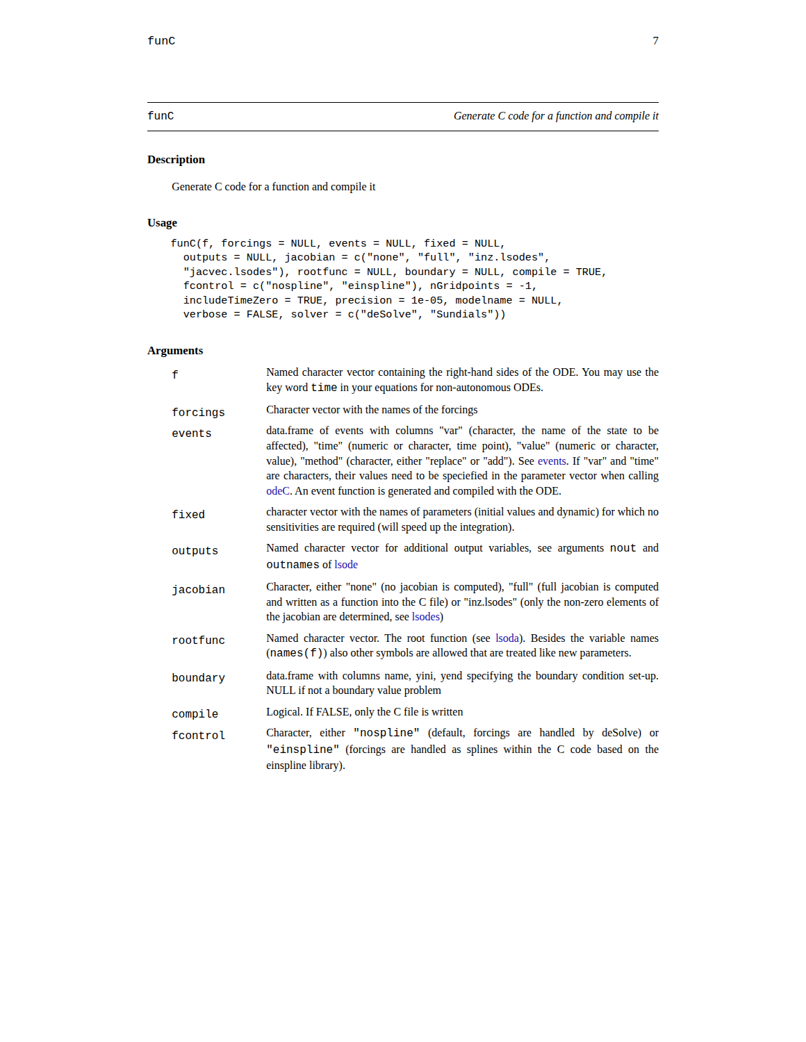funC 7
funC Generate C code for a function and compile it
Description
Generate C code for a function and compile it
Usage
funC(f, forcings = NULL, events = NULL, fixed = NULL,
  outputs = NULL, jacobian = c("none", "full", "inz.lsodes",
  "jacvec.lsodes"), rootfunc = NULL, boundary = NULL, compile = TRUE,
  fcontrol = c("nospline", "einspline"), nGridpoints = -1,
  includeTimeZero = TRUE, precision = 1e-05, modelname = NULL,
  verbose = FALSE, solver = c("deSolve", "Sundials"))
Arguments
f
Named character vector containing the right-hand sides of the ODE. You may use the key word time in your equations for non-autonomous ODEs.
forcings
Character vector with the names of the forcings
events
data.frame of events with columns "var" (character, the name of the state to be affected), "time" (numeric or character, time point), "value" (numeric or character, value), "method" (character, either "replace" or "add"). See events. If "var" and "time" are characters, their values need to be speciefied in the parameter vector when calling odeC. An event function is generated and compiled with the ODE.
fixed
character vector with the names of parameters (initial values and dynamic) for which no sensitivities are required (will speed up the integration).
outputs
Named character vector for additional output variables, see arguments nout and outnames of lsode
jacobian
Character, either "none" (no jacobian is computed), "full" (full jacobian is computed and written as a function into the C file) or "inz.lsodes" (only the non-zero elements of the jacobian are determined, see lsodes)
rootfunc
Named character vector. The root function (see lsoda). Besides the variable names (names(f)) also other symbols are allowed that are treated like new parameters.
boundary
data.frame with columns name, yini, yend specifying the boundary condition set-up. NULL if not a boundary value problem
compile
Logical. If FALSE, only the C file is written
fcontrol
Character, either "nospline" (default, forcings are handled by deSolve) or "einspline" (forcings are handled as splines within the C code based on the einspline library).